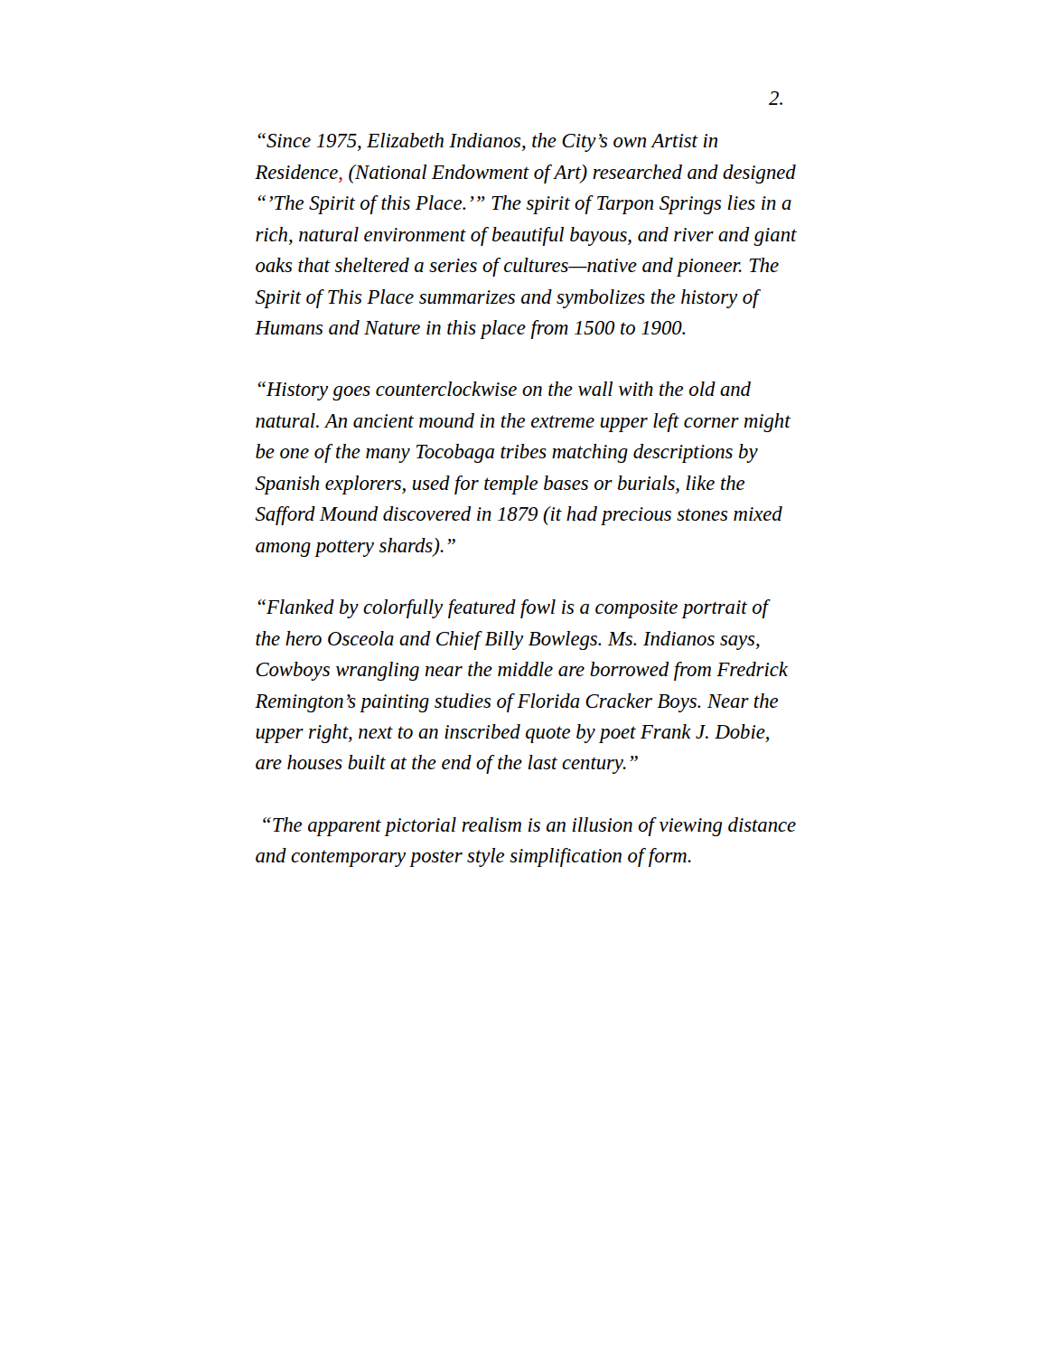2.
“Since 1975, Elizabeth Indianos, the City’s own Artist in Residence, (National Endowment of Art) researched and designed “’The Spirit of this Place.’” The spirit of Tarpon Springs lies in a rich, natural environment of beautiful bayous, and river and giant oaks that sheltered a series of cultures—native and pioneer. The Spirit of This Place summarizes and symbolizes the history of Humans and Nature in this place from 1500 to 1900.
“History goes counterclockwise on the wall with the old and natural. An ancient mound in the extreme upper left corner might be one of the many Tocobaga tribes matching descriptions by Spanish explorers, used for temple bases or burials, like the Safford Mound discovered in 1879 (it had precious stones mixed among pottery shards).”
“Flanked by colorfully featured fowl is a composite portrait of the hero Osceola and Chief Billy Bowlegs. Ms. Indianos says, Cowboys wrangling near the middle are borrowed from Fredrick Remington’s painting studies of Florida Cracker Boys. Near the upper right, next to an inscribed quote by poet Frank J. Dobie, are houses built at the end of the last century.”
“The apparent pictorial realism is an illusion of viewing distance and contemporary poster style simplification of form.